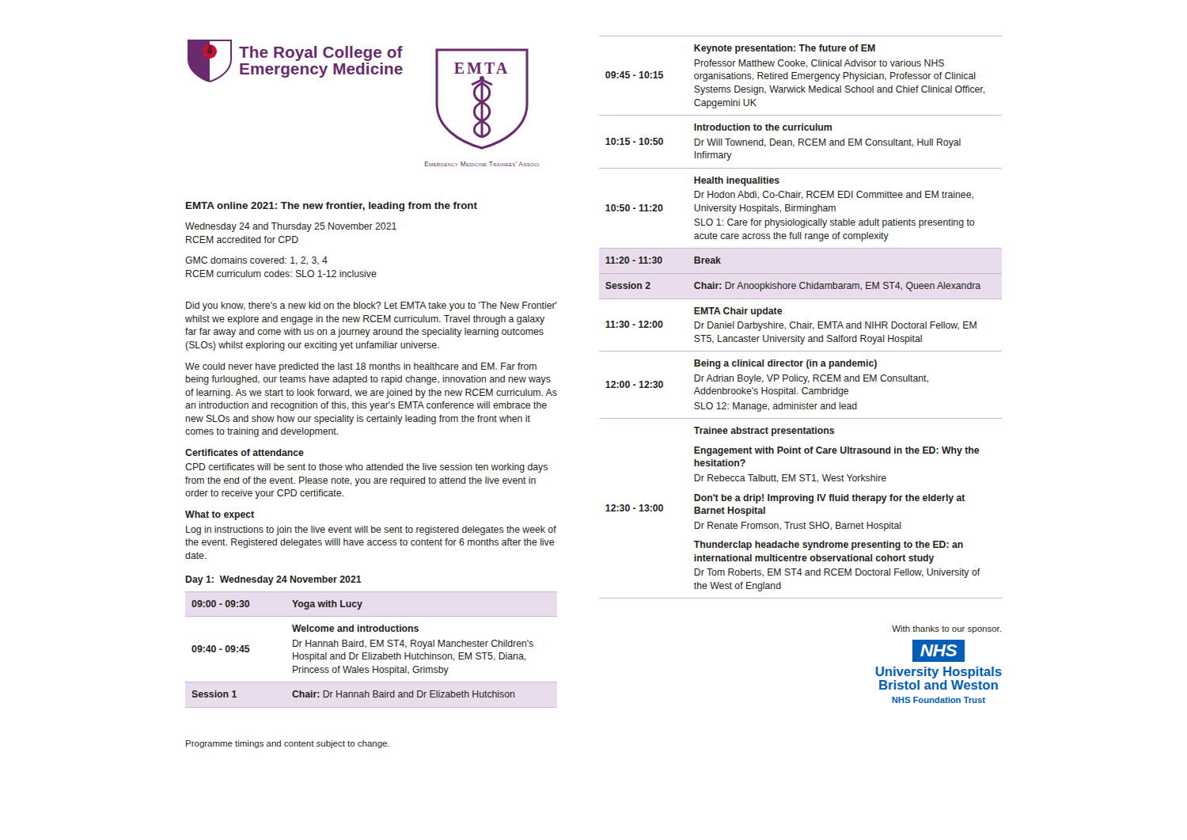The Royal College of
Emergency Medicine
EMTA
Emergency Medicine Trainees' Associ
EMTA online 2021: The new frontier, leading from the front
Wednesday 24 and Thursday 25 November 2021
RCEM accredited for CPD
GMC domains covered: 1, 2, 3, 4
RCEM curriculum codes: SLO 1-12 inclusive
Did you know, there's a new kid on the block? Let EMTA take you to 'The New Frontier' whilst we explore and engage in the new RCEM curriculum. Travel through a galaxy far far away and come with us on a journey around the speciality learning outcomes (SLOs) whilst exploring our exciting yet unfamiliar universe.
We could never have predicted the last 18 months in healthcare and EM. Far from being furloughed, our teams have adapted to rapid change, innovation and new ways of learning. As we start to look forward, we are joined by the new RCEM curriculum. As an introduction and recognition of this, this year's EMTA conference will embrace the new SLOs and show how our speciality is certainly leading from the front when it comes to training and development.
Certificates of attendance
CPD certificates will be sent to those who attended the live session ten working days from the end of the event. Please note, you are required to attend the live event in order to receive your CPD certificate.
What to expect
Log in instructions to join the live event will be sent to registered delegates the week of the event. Registered delegates willl have access to content for 6 months after the live date.
Day 1: Wednesday 24 November 2021
| 09:00 - 09:30 | Yoga with Lucy |
| 09:40 - 09:45 | Welcome and introductions Dr Hannah Baird, EM ST4, Royal Manchester Children's Hospital and Dr Elizabeth Hutchinson, EM ST5, Diana, Princess of Wales Hospital, Grimsby |
| Session 1 | Chair: Dr Hannah Baird and Dr Elizabeth Hutchison |
Programme timings and content subject to change.
| 09:45 - 10:15 | Keynote presentation: The future of EM Professor Matthew Cooke, Clinical Advisor to various NHS organisations, Retired Emergency Physician, Professor of Clinical Systems Design, Warwick Medical School and Chief Clinical Officer, Capgemini UK |
| 10:15 - 10:50 | Introduction to the curriculum Dr Will Townend, Dean, RCEM and EM Consultant, Hull Royal Infirmary |
| 10:50 - 11:20 | Health inequalities Dr Hodon Abdi, Co-Chair, RCEM EDI Committee and EM trainee, University Hospitals, Birmingham SLO 1: Care for physiologically stable adult patients presenting to acute care across the full range of complexity |
| 11:20 - 11:30 | Break |
| Session 2 | Chair: Dr Anoopkishore Chidambaram, EM ST4, Queen Alexandra |
| 11:30 - 12:00 | EMTA Chair update Dr Daniel Darbyshire, Chair, EMTA and NIHR Doctoral Fellow, EM ST5, Lancaster University and Salford Royal Hospital |
| 12:00 - 12:30 | Being a clinical director (in a pandemic) Dr Adrian Boyle, VP Policy, RCEM and EM Consultant, Addenbrooke's Hospital. Cambridge SLO 12: Manage, administer and lead |
| 12:30 - 13:00 | Trainee abstract presentations Engagement with Point of Care Ultrasound in the ED: Why the hesitation? Dr Rebecca Talbutt, EM ST1, West Yorkshire Don't be a drip! Improving IV fluid therapy for the elderly at Barnet Hospital Dr Renate Fromson, Trust SHO, Barnet Hospital Thunderclap headache syndrome presenting to the ED: an international multicentre observational cohort study Dr Tom Roberts, EM ST4 and RCEM Doctoral Fellow, University of the West of England |
With thanks to our sponsor.
NHS
University Hospitals
Bristol and Weston
NHS Foundation Trust